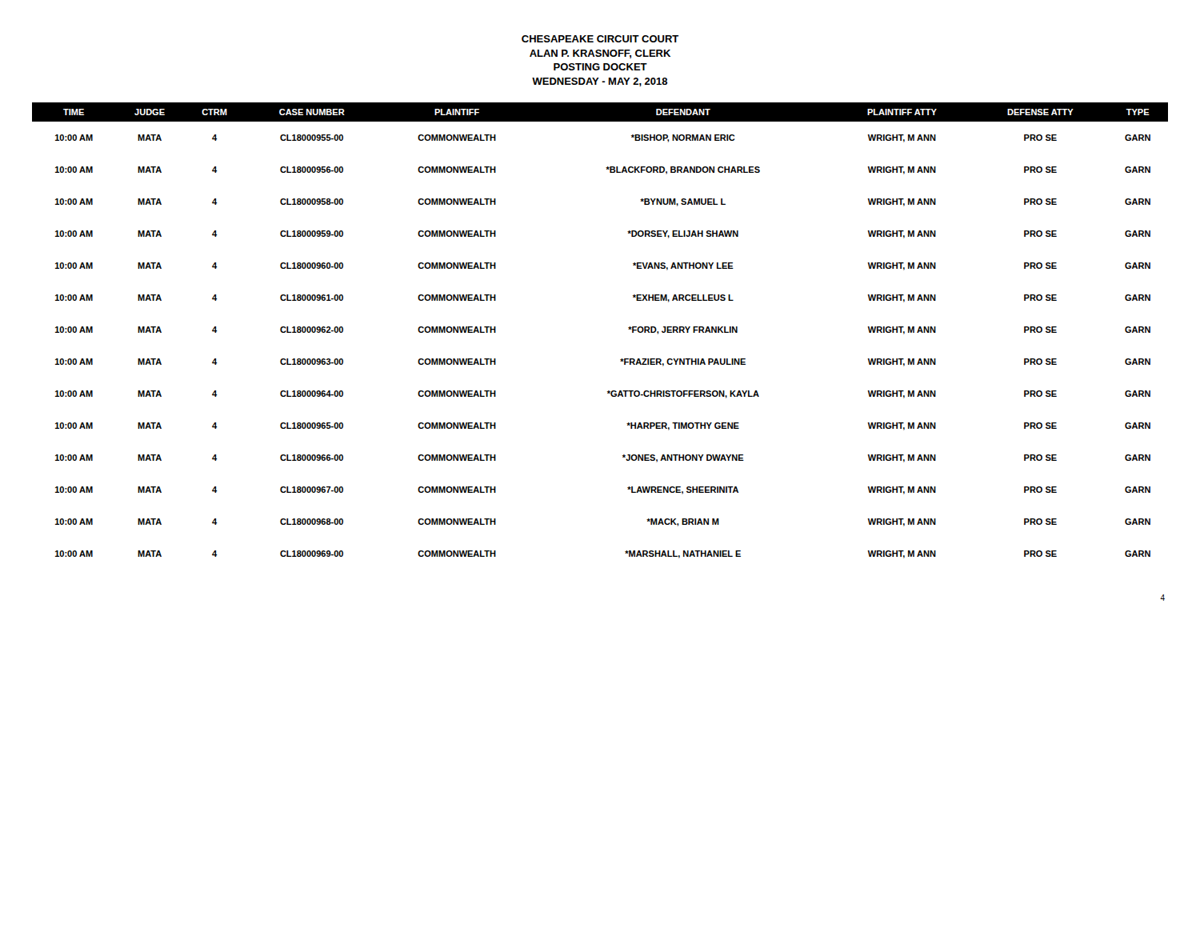CHESAPEAKE CIRCUIT COURT
ALAN P. KRASNOFF, CLERK
POSTING DOCKET
WEDNESDAY - MAY 2, 2018
| TIME | JUDGE | CTRM | CASE NUMBER | PLAINTIFF | DEFENDANT | PLAINTIFF ATTY | DEFENSE ATTY | TYPE |
| --- | --- | --- | --- | --- | --- | --- | --- | --- |
| 10:00 AM | MATA | 4 | CL18000955-00 | COMMONWEALTH | *BISHOP, NORMAN ERIC | WRIGHT, M ANN | PRO SE | GARN |
| 10:00 AM | MATA | 4 | CL18000956-00 | COMMONWEALTH | *BLACKFORD, BRANDON CHARLES | WRIGHT, M ANN | PRO SE | GARN |
| 10:00 AM | MATA | 4 | CL18000958-00 | COMMONWEALTH | *BYNUM, SAMUEL L | WRIGHT, M ANN | PRO SE | GARN |
| 10:00 AM | MATA | 4 | CL18000959-00 | COMMONWEALTH | *DORSEY, ELIJAH SHAWN | WRIGHT, M ANN | PRO SE | GARN |
| 10:00 AM | MATA | 4 | CL18000960-00 | COMMONWEALTH | *EVANS, ANTHONY LEE | WRIGHT, M ANN | PRO SE | GARN |
| 10:00 AM | MATA | 4 | CL18000961-00 | COMMONWEALTH | *EXHEM, ARCELLEUS L | WRIGHT, M ANN | PRO SE | GARN |
| 10:00 AM | MATA | 4 | CL18000962-00 | COMMONWEALTH | *FORD, JERRY FRANKLIN | WRIGHT, M ANN | PRO SE | GARN |
| 10:00 AM | MATA | 4 | CL18000963-00 | COMMONWEALTH | *FRAZIER, CYNTHIA PAULINE | WRIGHT, M ANN | PRO SE | GARN |
| 10:00 AM | MATA | 4 | CL18000964-00 | COMMONWEALTH | *GATTO-CHRISTOFFERSON, KAYLA | WRIGHT, M ANN | PRO SE | GARN |
| 10:00 AM | MATA | 4 | CL18000965-00 | COMMONWEALTH | *HARPER, TIMOTHY GENE | WRIGHT, M ANN | PRO SE | GARN |
| 10:00 AM | MATA | 4 | CL18000966-00 | COMMONWEALTH | *JONES, ANTHONY DWAYNE | WRIGHT, M ANN | PRO SE | GARN |
| 10:00 AM | MATA | 4 | CL18000967-00 | COMMONWEALTH | *LAWRENCE, SHEERINITA | WRIGHT, M ANN | PRO SE | GARN |
| 10:00 AM | MATA | 4 | CL18000968-00 | COMMONWEALTH | *MACK, BRIAN M | WRIGHT, M ANN | PRO SE | GARN |
| 10:00 AM | MATA | 4 | CL18000969-00 | COMMONWEALTH | *MARSHALL, NATHANIEL E | WRIGHT, M ANN | PRO SE | GARN |
4